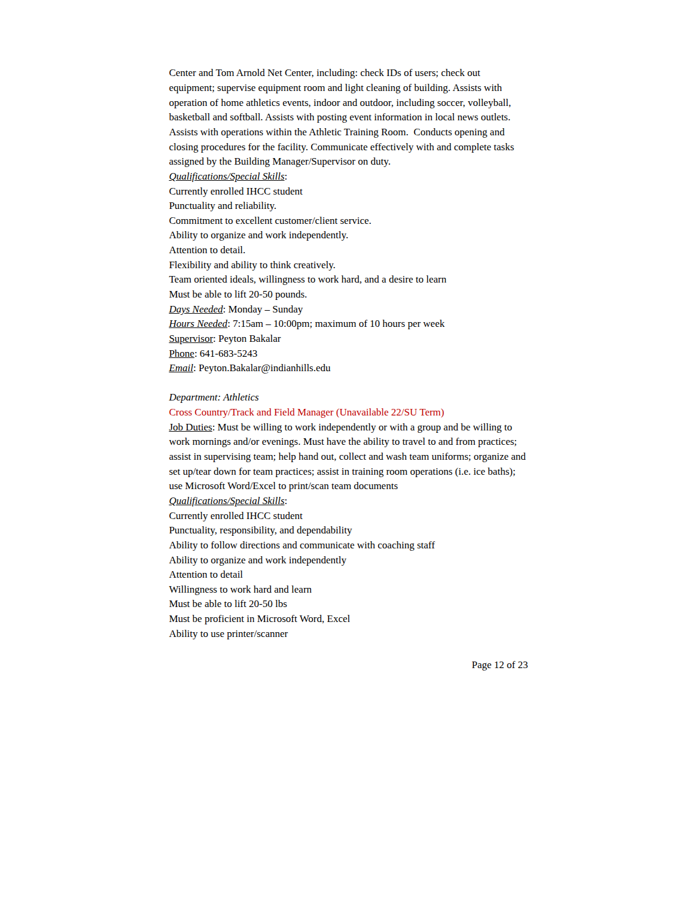Center and Tom Arnold Net Center, including: check IDs of users; check out equipment; supervise equipment room and light cleaning of building. Assists with operation of home athletics events, indoor and outdoor, including soccer, volleyball, basketball and softball. Assists with posting event information in local news outlets. Assists with operations within the Athletic Training Room. Conducts opening and closing procedures for the facility. Communicate effectively with and complete tasks assigned by the Building Manager/Supervisor on duty.
Qualifications/Special Skills:
Currently enrolled IHCC student
Punctuality and reliability.
Commitment to excellent customer/client service.
Ability to organize and work independently.
Attention to detail.
Flexibility and ability to think creatively.
Team oriented ideals, willingness to work hard, and a desire to learn
Must be able to lift 20-50 pounds.
Days Needed: Monday – Sunday
Hours Needed: 7:15am – 10:00pm; maximum of 10 hours per week
Supervisor: Peyton Bakalar
Phone: 641-683-5243
Email: Peyton.Bakalar@indianhills.edu
Department: Athletics
Cross Country/Track and Field Manager (Unavailable 22/SU Term)
Job Duties: Must be willing to work independently or with a group and be willing to work mornings and/or evenings. Must have the ability to travel to and from practices; assist in supervising team; help hand out, collect and wash team uniforms; organize and set up/tear down for team practices; assist in training room operations (i.e. ice baths); use Microsoft Word/Excel to print/scan team documents
Qualifications/Special Skills:
Currently enrolled IHCC student
Punctuality, responsibility, and dependability
Ability to follow directions and communicate with coaching staff
Ability to organize and work independently
Attention to detail
Willingness to work hard and learn
Must be able to lift 20-50 lbs
Must be proficient in Microsoft Word, Excel
Ability to use printer/scanner
Page 12 of 23